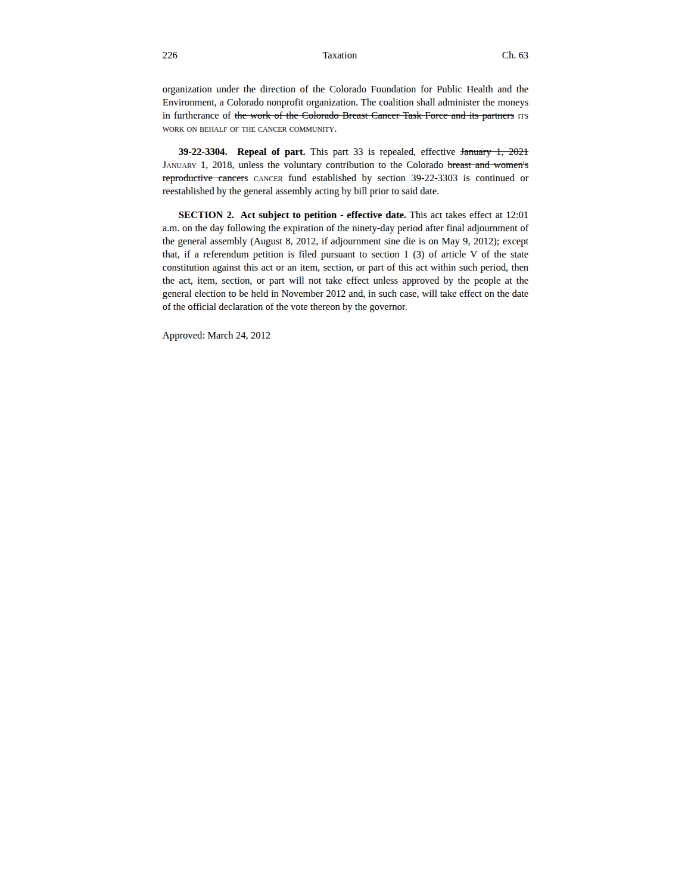226 Taxation Ch. 63
organization under the direction of the Colorado Foundation for Public Health and the Environment, a Colorado nonprofit organization. The coalition shall administer the moneys in furtherance of the work of the Colorado Breast Cancer Task Force and its partners its work on behalf of the cancer community.
39-22-3304. Repeal of part. This part 33 is repealed, effective January 1, 2021 January 1, 2018, unless the voluntary contribution to the Colorado breast and women's reproductive cancers cancer fund established by section 39-22-3303 is continued or reestablished by the general assembly acting by bill prior to said date.
SECTION 2. Act subject to petition - effective date. This act takes effect at 12:01 a.m. on the day following the expiration of the ninety-day period after final adjournment of the general assembly (August 8, 2012, if adjournment sine die is on May 9, 2012); except that, if a referendum petition is filed pursuant to section 1 (3) of article V of the state constitution against this act or an item, section, or part of this act within such period, then the act, item, section, or part will not take effect unless approved by the people at the general election to be held in November 2012 and, in such case, will take effect on the date of the official declaration of the vote thereon by the governor.
Approved: March 24, 2012